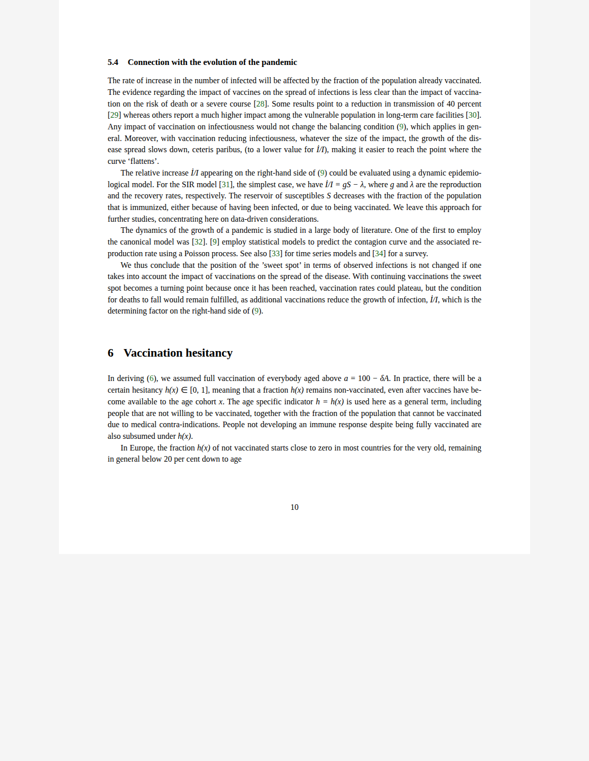5.4 Connection with the evolution of the pandemic
The rate of increase in the number of infected will be affected by the fraction of the population already vaccinated. The evidence regarding the impact of vaccines on the spread of infections is less clear than the impact of vaccination on the risk of death or a severe course [28]. Some results point to a reduction in transmission of 40 percent [29] whereas others report a much higher impact among the vulnerable population in long-term care facilities [30]. Any impact of vaccination on infectiousness would not change the balancing condition (9), which applies in general. Moreover, with vaccination reducing infectiousness, whatever the size of the impact, the growth of the disease spread slows down, ceteris paribus, (to a lower value for İ/I), making it easier to reach the point where the curve ‘flattens’.
The relative increase İ/I appearing on the right-hand side of (9) could be evaluated using a dynamic epidemiological model. For the SIR model [31], the simplest case, we have İ/I = gS − λ, where g and λ are the reproduction and the recovery rates, respectively. The reservoir of susceptibles S decreases with the fraction of the population that is immunized, either because of having been infected, or due to being vaccinated. We leave this approach for further studies, concentrating here on data-driven considerations.
The dynamics of the growth of a pandemic is studied in a large body of literature. One of the first to employ the canonical model was [32]. [9] employ statistical models to predict the contagion curve and the associated reproduction rate using a Poisson process. See also [33] for time series models and [34] for a survey.
We thus conclude that the position of the ’sweet spot’ in terms of observed infections is not changed if one takes into account the impact of vaccinations on the spread of the disease. With continuing vaccinations the sweet spot becomes a turning point because once it has been reached, vaccination rates could plateau, but the condition for deaths to fall would remain fulfilled, as additional vaccinations reduce the growth of infection, İ/I, which is the determining factor on the right-hand side of (9).
6 Vaccination hesitancy
In deriving (6), we assumed full vaccination of everybody aged above a = 100 − δA. In practice, there will be a certain hesitancy h(x) ∈ [0, 1], meaning that a fraction h(x) remains non-vaccinated, even after vaccines have become available to the age cohort x. The age specific indicator h = h(x) is used here as a general term, including people that are not willing to be vaccinated, together with the fraction of the population that cannot be vaccinated due to medical contra-indications. People not developing an immune response despite being fully vaccinated are also subsumed under h(x).
In Europe, the fraction h(x) of not vaccinated starts close to zero in most countries for the very old, remaining in general below 20 per cent down to age
10